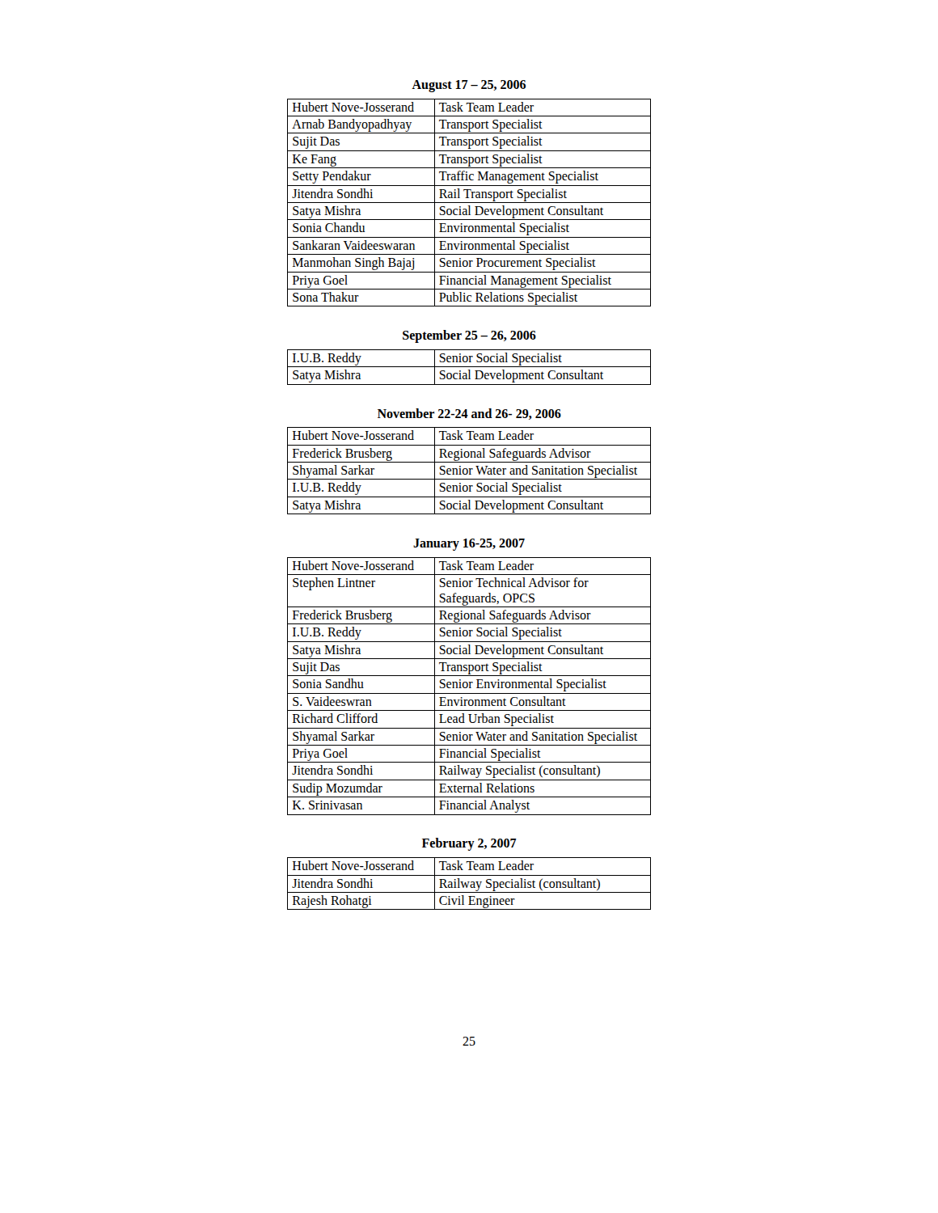August 17 – 25, 2006
| Hubert Nove-Josserand | Task Team Leader |
| Arnab Bandyopadhyay | Transport Specialist |
| Sujit Das | Transport Specialist |
| Ke Fang | Transport Specialist |
| Setty Pendakur | Traffic Management Specialist |
| Jitendra Sondhi | Rail Transport Specialist |
| Satya Mishra | Social Development Consultant |
| Sonia Chandu | Environmental Specialist |
| Sankaran Vaideeswaran | Environmental Specialist |
| Manmohan Singh Bajaj | Senior Procurement Specialist |
| Priya Goel | Financial Management Specialist |
| Sona Thakur | Public Relations Specialist |
September 25 – 26, 2006
| I.U.B. Reddy | Senior Social Specialist |
| Satya Mishra | Social Development Consultant |
November 22-24 and 26- 29, 2006
| Hubert Nove-Josserand | Task Team Leader |
| Frederick Brusberg | Regional Safeguards Advisor |
| Shyamal Sarkar | Senior Water and Sanitation Specialist |
| I.U.B. Reddy | Senior Social Specialist |
| Satya Mishra | Social Development Consultant |
January 16-25, 2007
| Hubert Nove-Josserand | Task Team Leader |
| Stephen Lintner | Senior Technical Advisor for Safeguards, OPCS |
| Frederick Brusberg | Regional Safeguards Advisor |
| I.U.B. Reddy | Senior Social Specialist |
| Satya Mishra | Social Development Consultant |
| Sujit Das | Transport Specialist |
| Sonia Sandhu | Senior Environmental Specialist |
| S. Vaideeswran | Environment Consultant |
| Richard Clifford | Lead Urban Specialist |
| Shyamal Sarkar | Senior Water and Sanitation Specialist |
| Priya Goel | Financial Specialist |
| Jitendra Sondhi | Railway Specialist (consultant) |
| Sudip Mozumdar | External Relations |
| K. Srinivasan | Financial Analyst |
February 2, 2007
| Hubert Nove-Josserand | Task Team Leader |
| Jitendra Sondhi | Railway Specialist (consultant) |
| Rajesh Rohatgi | Civil Engineer |
25